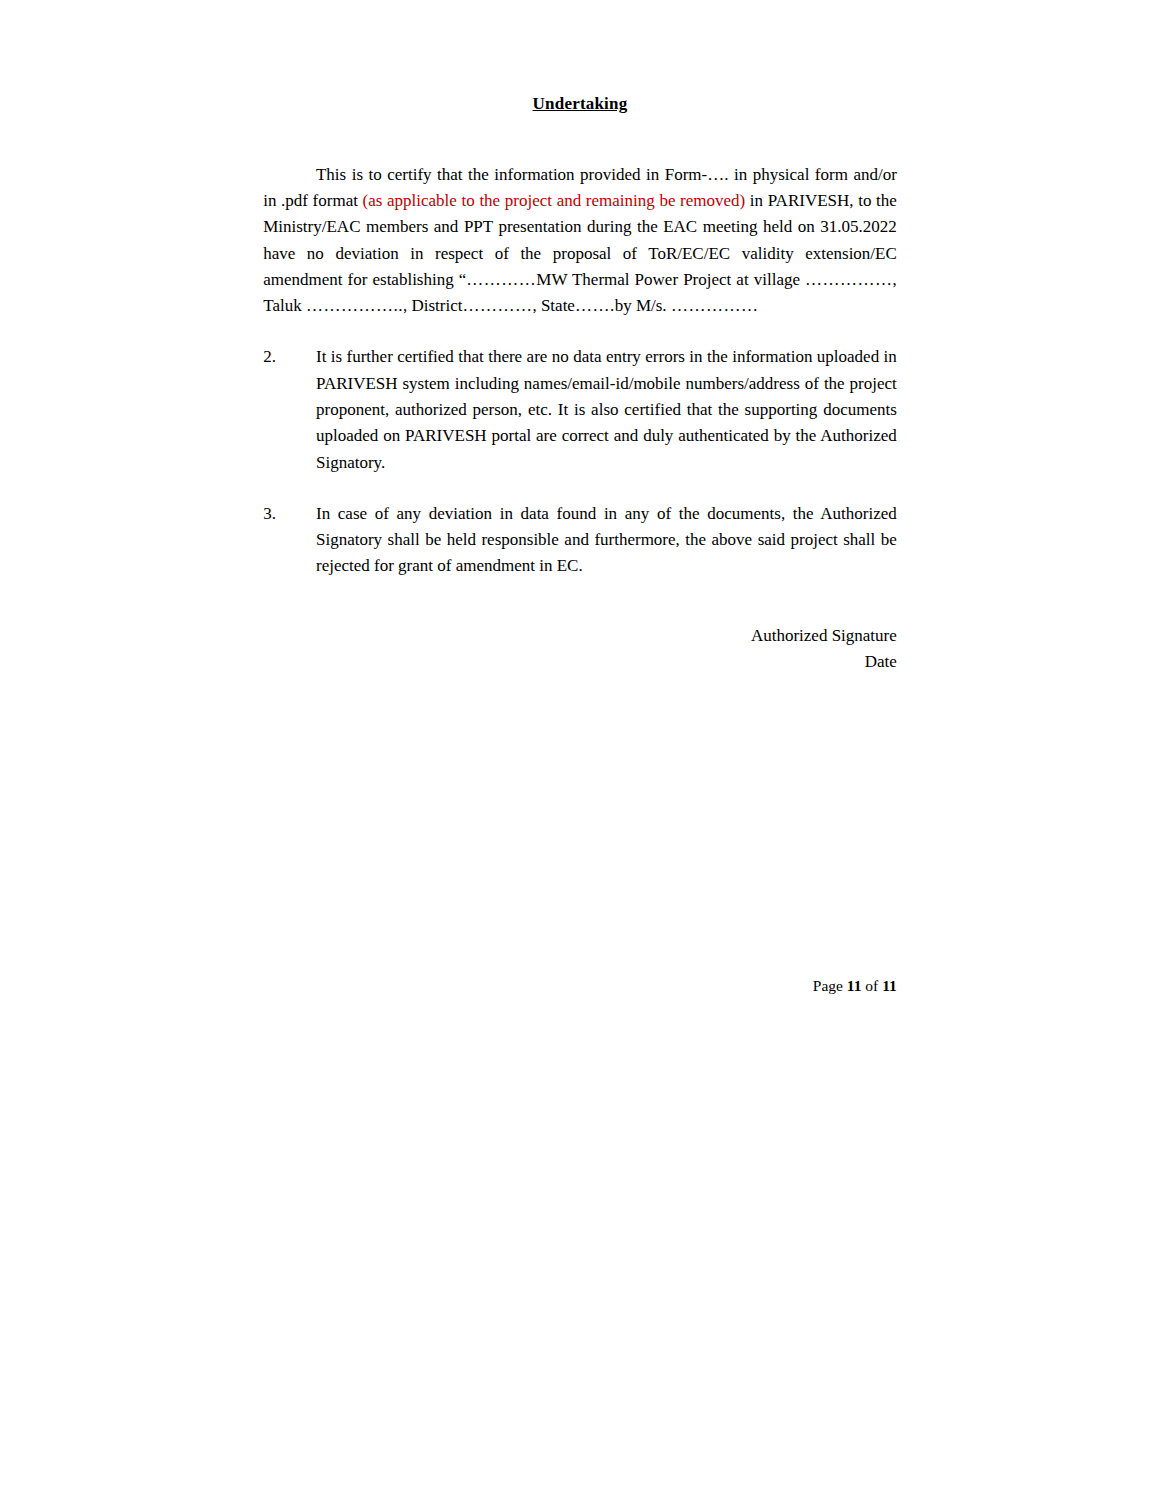Undertaking
This is to certify that the information provided in Form-…. in physical form and/or in .pdf format (as applicable to the project and remaining be removed) in PARIVESH, to the Ministry/EAC members and PPT presentation during the EAC meeting held on 31.05.2022 have no deviation in respect of the proposal of ToR/EC/EC validity extension/EC amendment for establishing “…………MW Thermal Power Project at village ……………, Taluk …………….., District…………, State……. by M/s. ……………
2.
It is further certified that there are no data entry errors in the information uploaded in PARIVESH system including names/email-id/mobile numbers/address of the project proponent, authorized person, etc. It is also certified that the supporting documents uploaded on PARIVESH portal are correct and duly authenticated by the Authorized Signatory.
3.
In case of any deviation in data found in any of the documents, the Authorized Signatory shall be held responsible and furthermore, the above said project shall be rejected for grant of amendment in EC.
Authorized Signature
Date
Page 11 of 11